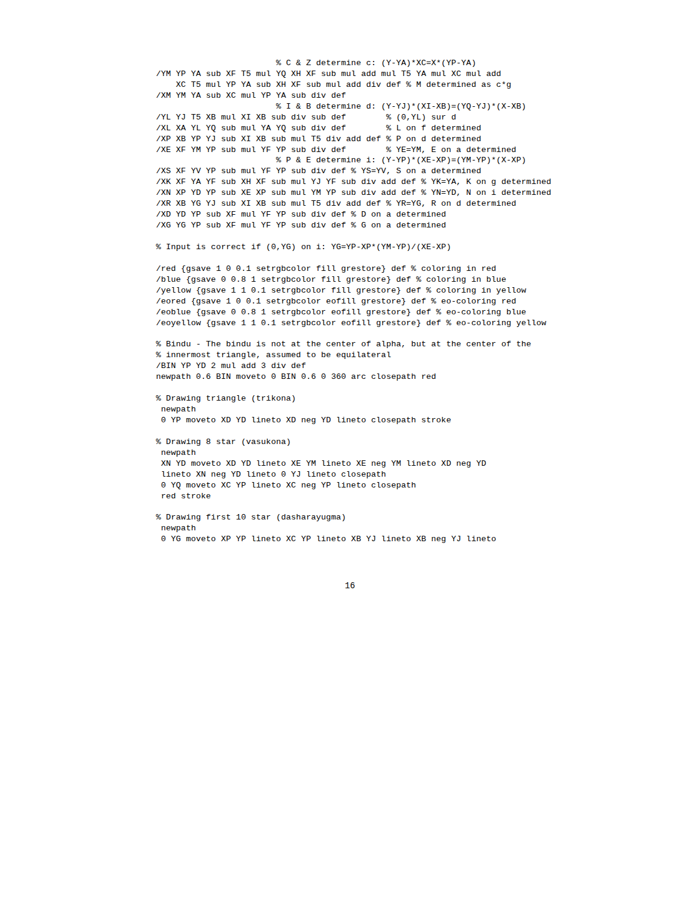% C & Z determine c: (Y-YA)*XC=X*(YP-YA)
/YM YP YA sub XF T5 mul YQ XH XF sub mul add mul T5 YA mul XC mul add
    XC T5 mul YP YA sub XH XF sub mul add div def % M determined as c*g
/XM YM YA sub XC mul YP YA sub div def
                        % I & B determine d: (Y-YJ)*(XI-XB)=(YQ-YJ)*(X-XB)
/YL YJ T5 XB mul XI XB sub div sub def        % (0,YL) sur d
/XL XA YL YQ sub mul YA YQ sub div def        % L on f determined
/XP XB YP YJ sub XI XB sub mul T5 div add def % P on d determined
/XE XF YM YP sub mul YF YP sub div def        % YE=YM, E on a determined
                        % P & E determine i: (Y-YP)*(XE-XP)=(YM-YP)*(X-XP)
/XS XF YV YP sub mul YF YP sub div def % YS=YV, S on a determined
/XK XF YA YF sub XH XF sub mul YJ YF sub div add def % YK=YA, K on g determined
/XN XP YD YP sub XE XP sub mul YM YP sub div add def % YN=YD, N on i determined
/XR XB YG YJ sub XI XB sub mul T5 div add def % YR=YG, R on d determined
/XD YD YP sub XF mul YF YP sub div def % D on a determined
/XG YG YP sub XF mul YF YP sub div def % G on a determined

% Input is correct if (0,YG) on i: YG=YP-XP*(YM-YP)/(XE-XP)

/red {gsave 1 0 0.1 setrgbcolor fill grestore} def % coloring in red
/blue {gsave 0 0.8 1 setrgbcolor fill grestore} def % coloring in blue
/yellow {gsave 1 1 0.1 setrgbcolor fill grestore} def % coloring in yellow
/eored {gsave 1 0 0.1 setrgbcolor eofill grestore} def % eo-coloring red
/eoblue {gsave 0 0.8 1 setrgbcolor eofill grestore} def % eo-coloring blue
/eoyellow {gsave 1 1 0.1 setrgbcolor eofill grestore} def % eo-coloring yellow

% Bindu - The bindu is not at the center of alpha, but at the center of the
% innermost triangle, assumed to be equilateral
/BIN YP YD 2 mul add 3 div def
newpath 0.6 BIN moveto 0 BIN 0.6 0 360 arc closepath red

% Drawing triangle (trikona)
 newpath
 0 YP moveto XD YD lineto XD neg YD lineto closepath stroke

% Drawing 8 star (vasukona)
 newpath
 XN YD moveto XD YD lineto XE YM lineto XE neg YM lineto XD neg YD
 lineto XN neg YD lineto 0 YJ lineto closepath
 0 YQ moveto XC YP lineto XC neg YP lineto closepath
 red stroke

% Drawing first 10 star (dasharayugma)
 newpath
 0 YG moveto XP YP lineto XC YP lineto XB YJ lineto XB neg YJ lineto
16